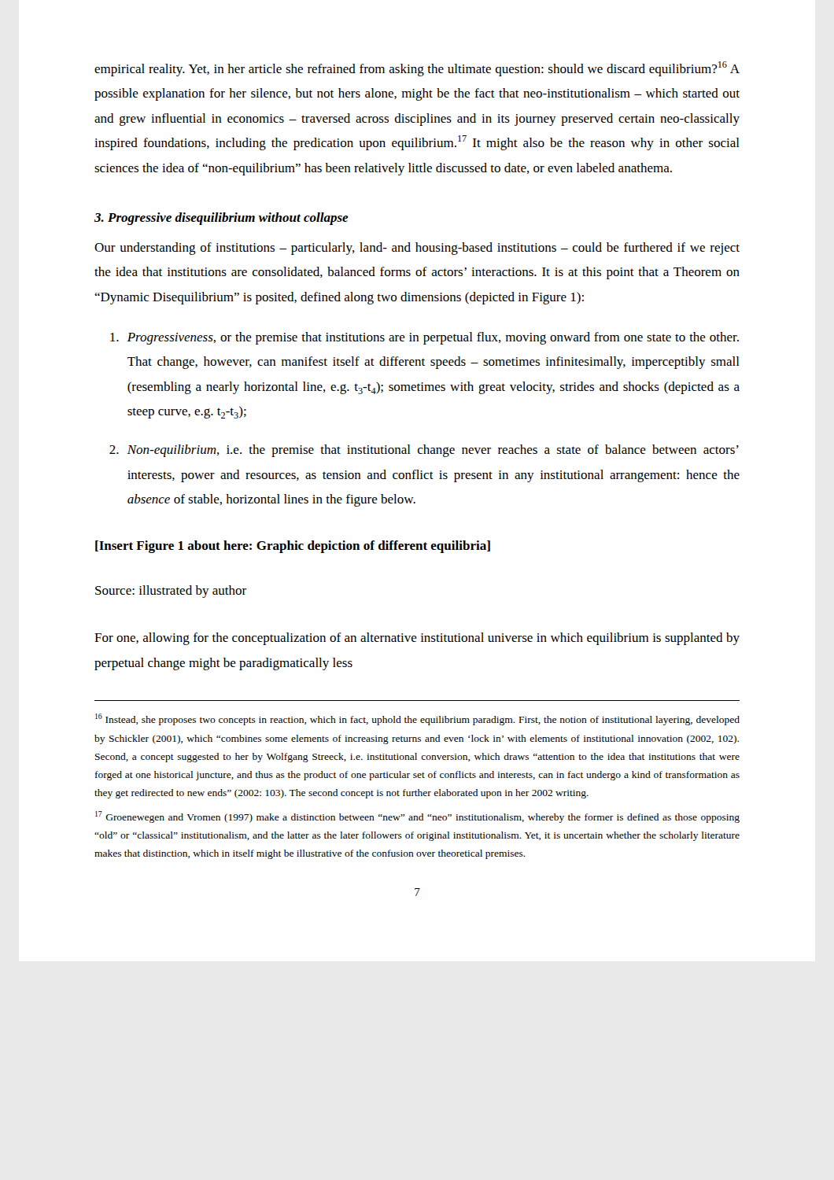empirical reality. Yet, in her article she refrained from asking the ultimate question: should we discard equilibrium?16 A possible explanation for her silence, but not hers alone, might be the fact that neo-institutionalism – which started out and grew influential in economics – traversed across disciplines and in its journey preserved certain neo-classically inspired foundations, including the predication upon equilibrium.17 It might also be the reason why in other social sciences the idea of “non-equilibrium” has been relatively little discussed to date, or even labeled anathema.
3. Progressive disequilibrium without collapse
Our understanding of institutions – particularly, land- and housing-based institutions – could be furthered if we reject the idea that institutions are consolidated, balanced forms of actors’ interactions. It is at this point that a Theorem on “Dynamic Disequilibrium” is posited, defined along two dimensions (depicted in Figure 1):
Progressiveness, or the premise that institutions are in perpetual flux, moving onward from one state to the other. That change, however, can manifest itself at different speeds – sometimes infinitesimally, imperceptibly small (resembling a nearly horizontal line, e.g. t3-t4); sometimes with great velocity, strides and shocks (depicted as a steep curve, e.g. t2-t3);
Non-equilibrium, i.e. the premise that institutional change never reaches a state of balance between actors’ interests, power and resources, as tension and conflict is present in any institutional arrangement: hence the absence of stable, horizontal lines in the figure below.
[Insert Figure 1 about here: Graphic depiction of different equilibria]
Source: illustrated by author
For one, allowing for the conceptualization of an alternative institutional universe in which equilibrium is supplanted by perpetual change might be paradigmatically less
16 Instead, she proposes two concepts in reaction, which in fact, uphold the equilibrium paradigm. First, the notion of institutional layering, developed by Schickler (2001), which “combines some elements of increasing returns and even ‘lock in’ with elements of institutional innovation (2002, 102). Second, a concept suggested to her by Wolfgang Streeck, i.e. institutional conversion, which draws “attention to the idea that institutions that were forged at one historical juncture, and thus as the product of one particular set of conflicts and interests, can in fact undergo a kind of transformation as they get redirected to new ends” (2002: 103). The second concept is not further elaborated upon in her 2002 writing.
17 Groenewegen and Vromen (1997) make a distinction between “new” and “neo” institutionalism, whereby the former is defined as those opposing “old” or “classical” institutionalism, and the latter as the later followers of original institutionalism. Yet, it is uncertain whether the scholarly literature makes that distinction, which in itself might be illustrative of the confusion over theoretical premises.
7